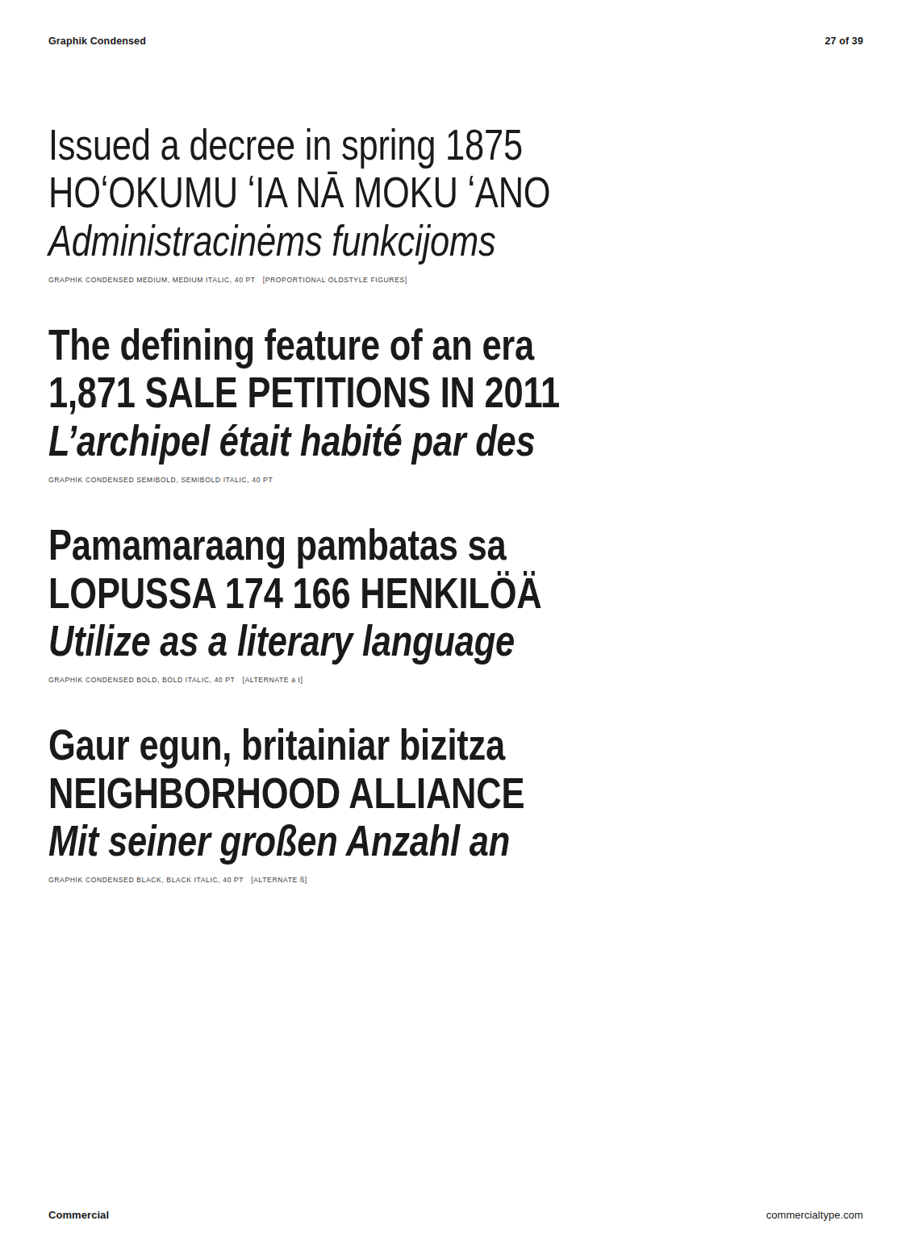Graphik Condensed
27 of 39
Issued a decree in spring 1875
HOʻOKUMU ʻIA NĀ MOKU ʻANO
Administracinėms funkcijoms
GRAPHIK CONDENSED MEDIUM, MEDIUM ITALIC, 40 PT [PROPORTIONAL OLDSTYLE FIGURES]
The defining feature of an era
1,871 SALE PETITIONS IN 2011
L’archipel était habité par des
GRAPHIK CONDENSED SEMIBOLD, SEMIBOLD ITALIC, 40 PT
Pamamaraang pambatas sa
LOPUSSA 174 166 HENKILÖÄ
Utilize as a literary language
GRAPHIK CONDENSED BOLD, BOLD ITALIC, 40 PT [ALTERNATE a t]
Gaur egun, britainiar bizitza
NEIGHBORHOOD ALLIANCE
Mit seiner großen Anzahl an
GRAPHIK CONDENSED BLACK, BLACK ITALIC, 40 PT [ALTERNATE ß]
Commercial
commercialtype.com